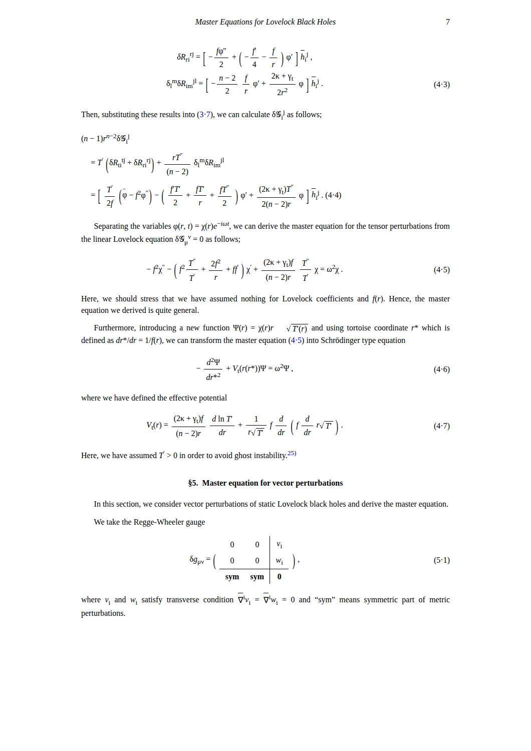Master Equations for Lovelock Black Holes 7
δRrirj = [ −fφ″2 + ( −f′4 − fr ) φ′ ] hij ,
δlmδRimjl = [ −n − 22 fr φ′ + 2κ + γt 2r2 φ ] hij .
(4·3)
Then, substituting these results into (3·7), we can calculate δ𝒢ij as follows;
(n − 1)rn−2δ𝒢ij = T′ (δRtitj + δRrirj) + rT″(n − 2) δlmδRimjl = [ T′2f (φ − f2φ″) − ( f′T′2 + fT′r + fT″2 ) φ′ + (2κ + γt)T″2(n − 2)r φ ] hij . (4·4)
Separating the variables φ(r, t) = χ(r)e−iωt, we can derive the master equation for the tensor perturbations from the linear Lovelock equation δ𝒢μν = 0 as follows;
− f2χ″ − ( f2T″T′ + 2f2 r + ff′ ) χ′ + (2κ + γt)f(n − 2)r T″T′ χ = ω2χ .
(4·5)
Here, we should stress that we have assumed nothing for Lovelock coefficients and f(r). Hence, the master equation we derived is quite general.
Furthermore, introducing a new function Ψ(r) = χ(r)r√T′(r) and using tortoise coordinate r* which is defined as dr*/dr = 1/f(r), we can transform the master equation (4·5) into Schrödinger type equation
− d2Ψ dr*2 + Vt(r(r*))Ψ = ω2Ψ ,
(4·6)
where we have defined the effective potential
Vt(r) = (2κ + γt)f(n − 2)r d ln T′dr + 1 r√T′ f ddr ( f ddr r√T′ ) .
(4·7)
Here, we have assumed T′ > 0 in order to avoid ghost instability.25)
§5. Master equation for vector perturbations
In this section, we consider vector perturbations of static Lovelock black holes and derive the master equation.
We take the Regge-Wheeler gauge
δgμν = (
| 0 | 0 | v i |
| 0 | 0 | w i |
| sym | sym | 0 |
) ,
(5·1)
where vi and wi satisfy transverse condition ∇ivi = ∇iwi = 0 and “sym” means symmetric part of metric perturbations.